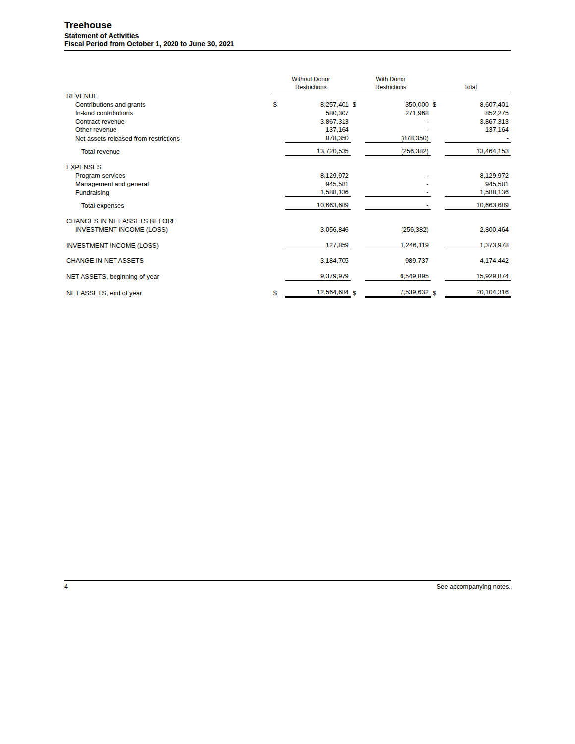Treehouse
Statement of Activities
Fiscal Period from October 1, 2020 to June 30, 2021
| | Without Donor | With Donor | |
| | Restrictions | Restrictions | Total |
| REVENUE | | | | | | |
| Contributions and grants | $ | 8,257,401 | $ | 350,000 | $ | 8,607,401 |
| In-kind contributions | | 580,307 | | 271,968 | | 852,275 |
| Contract revenue | | 3,867,313 | | - | | 3,867,313 |
| Other revenue | | 137,164 | | - | | 137,164 |
| Net assets released from restrictions | | 878,350 | | (878,350) | | - |
| Total revenue | | 13,720,535 | | (256,382) | | 13,464,153 |
| EXPENSES | | | | | | |
| Program services | | 8,129,972 | | - | | 8,129,972 |
| Management and general | | 945,581 | | - | | 945,581 |
| Fundraising | | 1,588,136 | | - | | 1,588,136 |
| Total expenses | | 10,663,689 | | - | | 10,663,689 |
| CHANGES IN NET ASSETS BEFORE | | | | | | |
| INVESTMENT INCOME (LOSS) | | 3,056,846 | | (256,382) | | 2,800,464 |
| INVESTMENT INCOME (LOSS) | | 127,859 | | 1,246,119 | | 1,373,978 |
| CHANGE IN NET ASSETS | | 3,184,705 | | 989,737 | | 4,174,442 |
| NET ASSETS, beginning of year | | 9,379,979 | | 6,549,895 | | 15,929,874 |
| NET ASSETS, end of year | $ | 12,564,684 | $ | 7,539,632 | $ | 20,104,316 |
4 See accompanying notes.